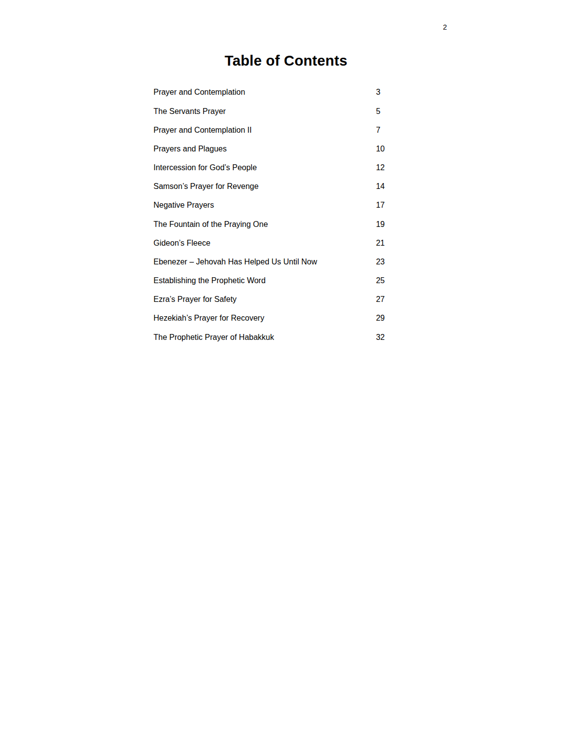2
Table of Contents
| Prayer and Contemplation | 3 |
| The Servants Prayer | 5 |
| Prayer and Contemplation II | 7 |
| Prayers and Plagues | 10 |
| Intercession for God’s People | 12 |
| Samson’s Prayer for Revenge | 14 |
| Negative Prayers | 17 |
| The Fountain of the Praying One | 19 |
| Gideon’s Fleece | 21 |
| Ebenezer – Jehovah Has Helped Us Until Now | 23 |
| Establishing the Prophetic Word | 25 |
| Ezra’s Prayer for Safety | 27 |
| Hezekiah’s Prayer for Recovery | 29 |
| The Prophetic Prayer of Habakkuk | 32 |